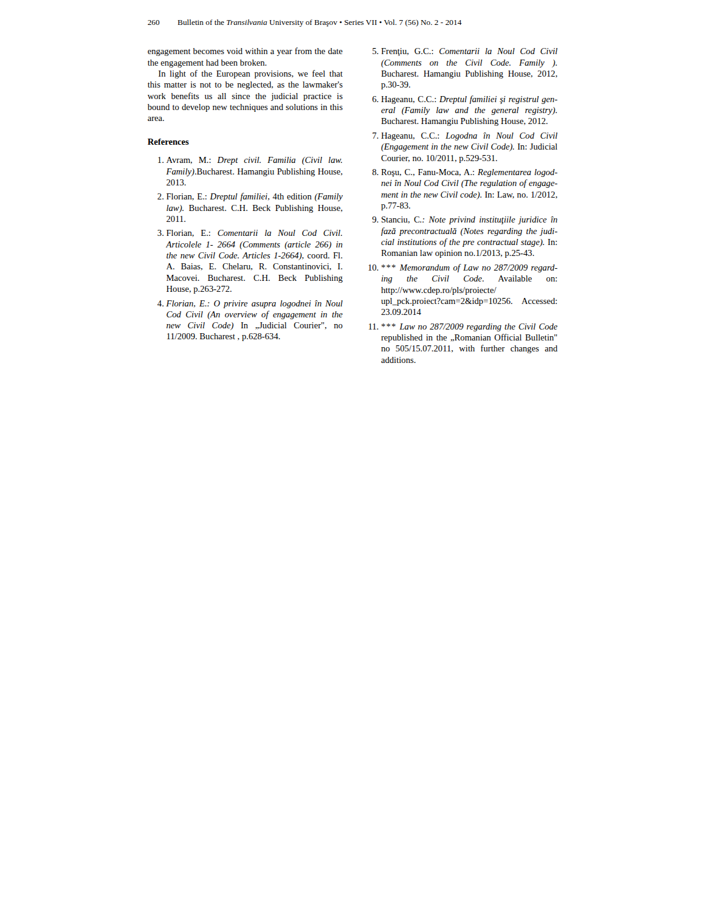260 Bulletin of the Transilvania University of Braşov • Series VII • Vol. 7 (56) No. 2 - 2014
engagement becomes void within a year from the date the engagement had been broken.
In light of the European provisions, we feel that this matter is not to be neglected, as the lawmaker's work benefits us all since the judicial practice is bound to develop new techniques and solutions in this area.
References
Avram, M.: Drept civil. Familia (Civil law. Family).Bucharest. Hamangiu Publishing House, 2013.
Florian, E.: Dreptul familiei, 4th edition (Family law). Bucharest. C.H. Beck Publishing House, 2011.
Florian, E.: Comentarii la Noul Cod Civil. Articolele 1- 2664 (Comments (article 266) in the new Civil Code. Articles 1-2664), coord. Fl. A. Baias, E. Chelaru, R. Constantinovici, I. Macovei. Bucharest. C.H. Beck Publishing House, p.263-272.
Florian, E.: O privire asupra logodnei în Noul Cod Civil (An overview of engagement in the new Civil Code) In „Judicial Courier", no 11/2009. Bucharest , p.628-634.
Frenţiu, G.C.: Comentarii la Noul Cod Civil (Comments on the Civil Code. Family ). Bucharest. Hamangiu Publishing House, 2012, p.30-39.
Hageanu, C.C.: Dreptul familiei şi registrul general (Family law and the general registry). Bucharest. Hamangiu Publishing House, 2012.
Hageanu, C.C.: Logodna în Noul Cod Civil (Engagement in the new Civil Code). In: Judicial Courier, no. 10/2011, p.529-531.
Roşu, C., Fanu-Moca, A.: Reglementarea logodnei în Noul Cod Civil (The regulation of engagement in the new Civil code). In: Law, no. 1/2012, p.77-83.
Stanciu, C.: Note privind instituţiile juridice în fază precontractuală (Notes regarding the judicial institutions of the pre contractual stage). In: Romanian law opinion no.1/2013, p.25-43.
*** Memorandum of Law no 287/2009 regarding the Civil Code. Available on: http://www.cdep.ro/pls/proiecte/ upl_pck.proiect?cam=2&idp=10256. Accessed: 23.09.2014
*** Law no 287/2009 regarding the Civil Code republished in the „Romanian Official Bulletin" no 505/15.07.2011, with further changes and additions.